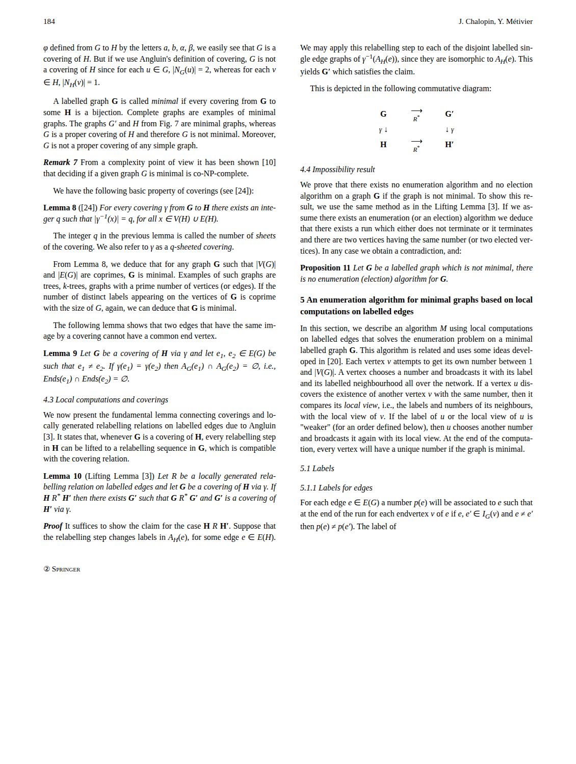184 J. Chalopin, Y. Métivier
φ defined from G to H by the letters a, b, α, β, we easily see that G is a covering of H. But if we use Angluin's definition of covering, G is not a covering of H since for each u ∈ G, |NG(u)| = 2, whereas for each v ∈ H, |NH(v)| = 1.
A labelled graph G is called minimal if every covering from G to some H is a bijection. Complete graphs are examples of minimal graphs. The graphs G′ and H from Fig. 7 are minimal graphs, whereas G is a proper covering of H and therefore G is not minimal. Moreover, G is not a proper covering of any simple graph.
Remark 7 From a complexity point of view it has been shown [10] that deciding if a given graph G is minimal is co-NP-complete.
We have the following basic property of coverings (see [24]):
Lemma 8 ([24]) For every covering γ from G to H there exists an integer q such that |γ−1(x)| = q, for all x ∈ V(H) ∪ E(H).
The integer q in the previous lemma is called the number of sheets of the covering. We also refer to γ as a q-sheeted covering.
From Lemma 8, we deduce that for any graph G such that |V(G)| and |E(G)| are coprimes, G is minimal. Examples of such graphs are trees, k-trees, graphs with a prime number of vertices (or edges). If the number of distinct labels appearing on the vertices of G is coprime with the size of G, again, we can deduce that G is minimal.
The following lemma shows that two edges that have the same image by a covering cannot have a common end vertex.
Lemma 9 Let G be a covering of H via γ and let e1, e2 ∈ E(G) be such that e1 ≠ e2. If γ(e1) = γ(e2) then AG(e1) ∩ AG(e2) = ∅, i.e., Ends(e1) ∩ Ends(e2) = ∅.
4.3 Local computations and coverings
We now present the fundamental lemma connecting coverings and locally generated relabelling relations on labelled edges due to Angluin [3]. It states that, whenever G is a covering of H, every relabelling step in H can be lifted to a relabelling sequence in G, which is compatible with the covering relation.
Lemma 10 (Lifting Lemma [3]) Let R be a locally generated relabelling relation on labelled edges and let G be a covering of H via γ. If H R* H′ then there exists G′ such that G R* G′ and G′ is a covering of H′ via γ.
Proof It suffices to show the claim for the case H R H′. Suppose that the relabelling step changes labels in AH(e), for some edge e ∈ E(H). We may apply this relabelling step to each of the disjoint labelled single edge graphs of γ−1(AH(e)), since they are isomorphic to AH(e). This yields G′ which satisfies the claim.
This is depicted in the following commutative diagram:
| G | ⟶ R * | G′ |
| γ ↓ | | ↓ γ |
| H | ⟶ R * | H′ |
4.4 Impossibility result
We prove that there exists no enumeration algorithm and no election algorithm on a graph G if the graph is not minimal. To show this result, we use the same method as in the Lifting Lemma [3]. If we assume there exists an enumeration (or an election) algorithm we deduce that there exists a run which either does not terminate or it terminates and there are two vertices having the same number (or two elected vertices). In any case we obtain a contradiction, and:
Proposition 11 Let G be a labelled graph which is not minimal, there is no enumeration (election) algorithm for G.
5 An enumeration algorithm for minimal graphs based on local computations on labelled edges
In this section, we describe an algorithm M using local computations on labelled edges that solves the enumeration problem on a minimal labelled graph G. This algorithm is related and uses some ideas developed in [20]. Each vertex v attempts to get its own number between 1 and |V(G)|. A vertex chooses a number and broadcasts it with its label and its labelled neighbourhood all over the network. If a vertex u discovers the existence of another vertex v with the same number, then it compares its local view, i.e., the labels and numbers of its neighbours, with the local view of v. If the label of u or the local view of u is "weaker" (for an order defined below), then u chooses another number and broadcasts it again with its local view. At the end of the computation, every vertex will have a unique number if the graph is minimal.
5.1 Labels
5.1.1 Labels for edges
For each edge e ∈ E(G) a number p(e) will be associated to e such that at the end of the run for each endvertex v of e if e, e′ ∈ IG(v) and e ≠ e′ then p(e) ≠ p(e′). The label of
② Springer